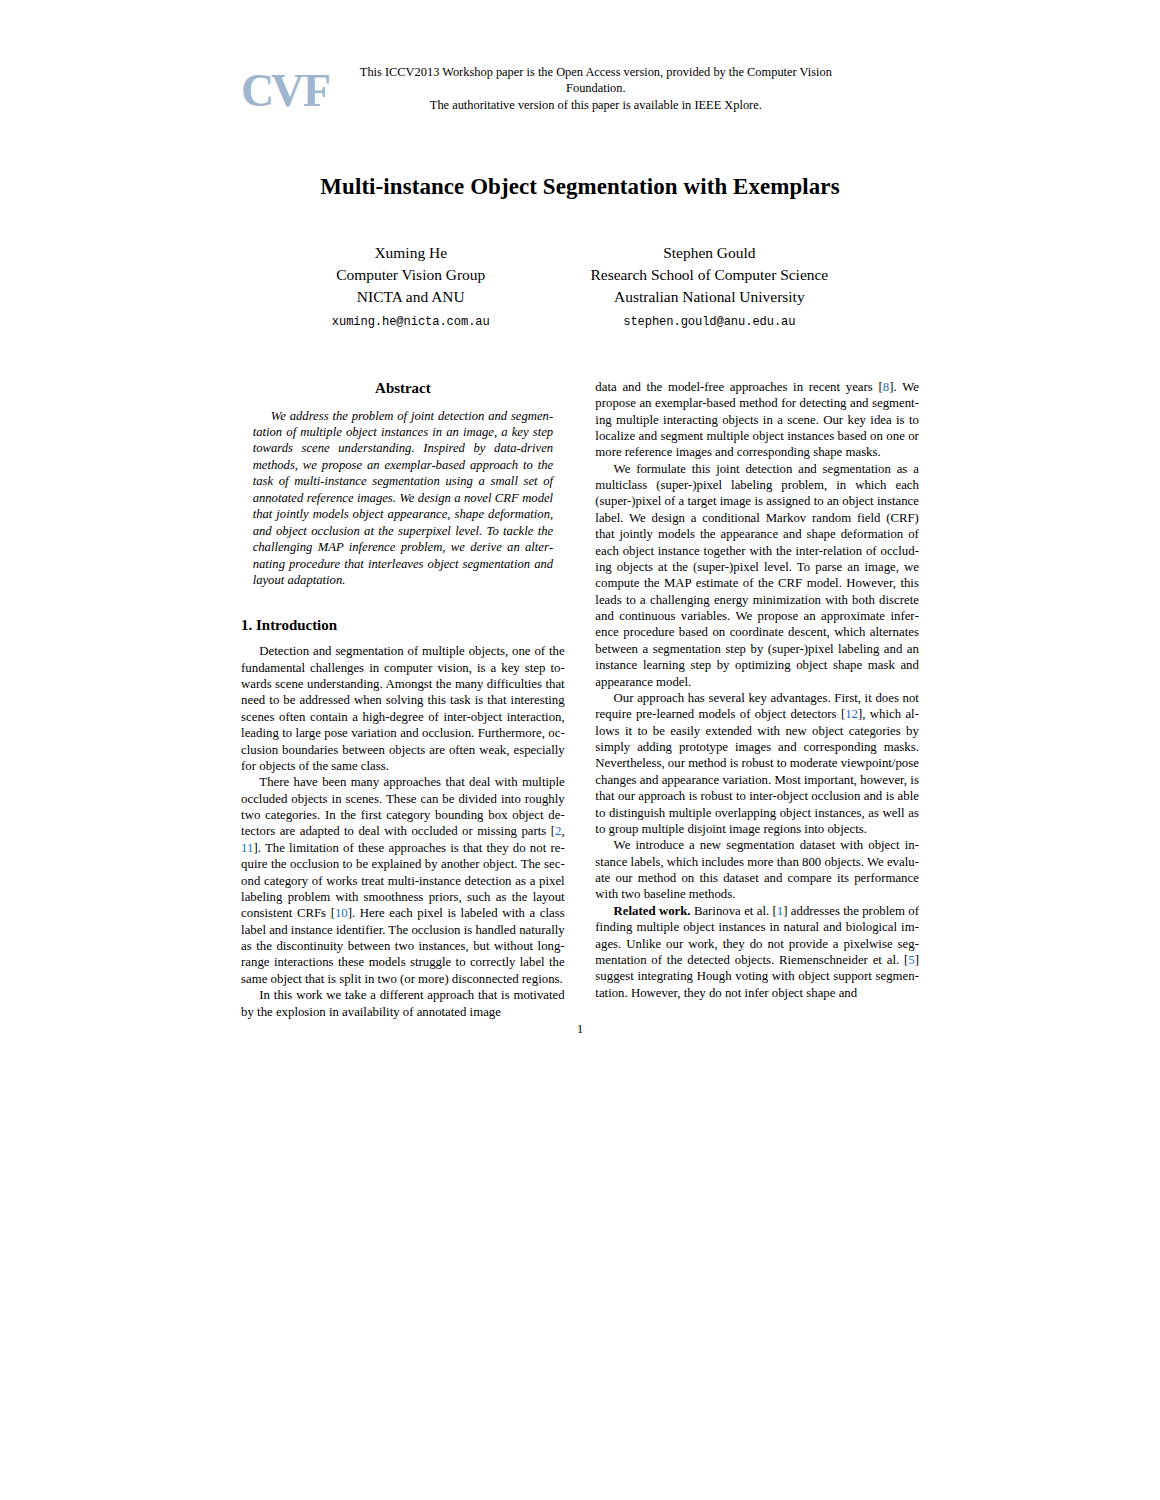C V F
This ICCV2013 Workshop paper is the Open Access version, provided by the Computer Vision Foundation.
The authoritative version of this paper is available in IEEE Xplore.
Multi-instance Object Segmentation with Exemplars
Xuming He
Computer Vision Group
NICTA and ANU
xuming.he@nicta.com.au
Stephen Gould
Research School of Computer Science
Australian National University
stephen.gould@anu.edu.au
Abstract
We address the problem of joint detection and segmentation of multiple object instances in an image, a key step towards scene understanding. Inspired by data-driven methods, we propose an exemplar-based approach to the task of multi-instance segmentation using a small set of annotated reference images. We design a novel CRF model that jointly models object appearance, shape deformation, and object occlusion at the superpixel level. To tackle the challenging MAP inference problem, we derive an alternating procedure that interleaves object segmentation and layout adaptation.
1. Introduction
Detection and segmentation of multiple objects, one of the fundamental challenges in computer vision, is a key step towards scene understanding. Amongst the many difficulties that need to be addressed when solving this task is that interesting scenes often contain a high-degree of inter-object interaction, leading to large pose variation and occlusion. Furthermore, occlusion boundaries between objects are often weak, especially for objects of the same class.
There have been many approaches that deal with multiple occluded objects in scenes. These can be divided into roughly two categories. In the first category bounding box object detectors are adapted to deal with occluded or missing parts [2, 11]. The limitation of these approaches is that they do not require the occlusion to be explained by another object. The second category of works treat multi-instance detection as a pixel labeling problem with smoothness priors, such as the layout consistent CRFs [10]. Here each pixel is labeled with a class label and instance identifier. The occlusion is handled naturally as the discontinuity between two instances, but without long-range interactions these models struggle to correctly label the same object that is split in two (or more) disconnected regions.
In this work we take a different approach that is motivated by the explosion in availability of annotated image
data and the model-free approaches in recent years [8]. We propose an exemplar-based method for detecting and segmenting multiple interacting objects in a scene. Our key idea is to localize and segment multiple object instances based on one or more reference images and corresponding shape masks.
We formulate this joint detection and segmentation as a multiclass (super-)pixel labeling problem, in which each (super-)pixel of a target image is assigned to an object instance label. We design a conditional Markov random field (CRF) that jointly models the appearance and shape deformation of each object instance together with the inter-relation of occluding objects at the (super-)pixel level. To parse an image, we compute the MAP estimate of the CRF model. However, this leads to a challenging energy minimization with both discrete and continuous variables. We propose an approximate inference procedure based on coordinate descent, which alternates between a segmentation step by (super-)pixel labeling and an instance learning step by optimizing object shape mask and appearance model.
Our approach has several key advantages. First, it does not require pre-learned models of object detectors [12], which allows it to be easily extended with new object categories by simply adding prototype images and corresponding masks. Nevertheless, our method is robust to moderate viewpoint/pose changes and appearance variation. Most important, however, is that our approach is robust to inter-object occlusion and is able to distinguish multiple overlapping object instances, as well as to group multiple disjoint image regions into objects.
We introduce a new segmentation dataset with object instance labels, which includes more than 800 objects. We evaluate our method on this dataset and compare its performance with two baseline methods.
Related work. Barinova et al. [1] addresses the problem of finding multiple object instances in natural and biological images. Unlike our work, they do not provide a pixelwise segmentation of the detected objects. Riemenschneider et al. [5] suggest integrating Hough voting with object support segmentation. However, they do not infer object shape and
1